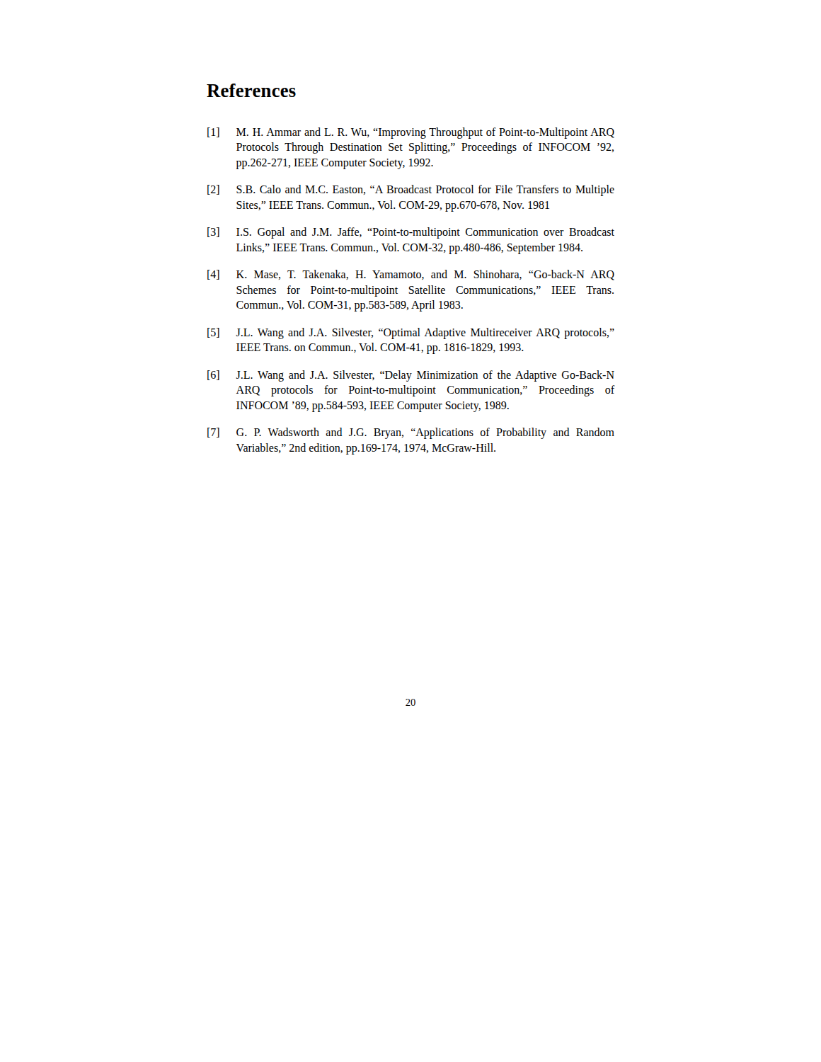References
[1] M. H. Ammar and L. R. Wu, “Improving Throughput of Point-to-Multipoint ARQ Protocols Through Destination Set Splitting,” Proceedings of INFOCOM ’92, pp.262-271, IEEE Computer Society, 1992.
[2] S.B. Calo and M.C. Easton, “A Broadcast Protocol for File Transfers to Multiple Sites,” IEEE Trans. Commun., Vol. COM-29, pp.670-678, Nov. 1981
[3] I.S. Gopal and J.M. Jaffe, “Point-to-multipoint Communication over Broadcast Links,” IEEE Trans. Commun., Vol. COM-32, pp.480-486, September 1984.
[4] K. Mase, T. Takenaka, H. Yamamoto, and M. Shinohara, “Go-back-N ARQ Schemes for Point-to-multipoint Satellite Communications,” IEEE Trans. Commun., Vol. COM-31, pp.583-589, April 1983.
[5] J.L. Wang and J.A. Silvester, “Optimal Adaptive Multireceiver ARQ protocols,” IEEE Trans. on Commun., Vol. COM-41, pp. 1816-1829, 1993.
[6] J.L. Wang and J.A. Silvester, “Delay Minimization of the Adaptive Go-Back-N ARQ protocols for Point-to-multipoint Communication,” Proceedings of INFOCOM ’89, pp.584-593, IEEE Computer Society, 1989.
[7] G. P. Wadsworth and J.G. Bryan, “Applications of Probability and Random Variables,” 2nd edition, pp.169-174, 1974, McGraw-Hill.
20